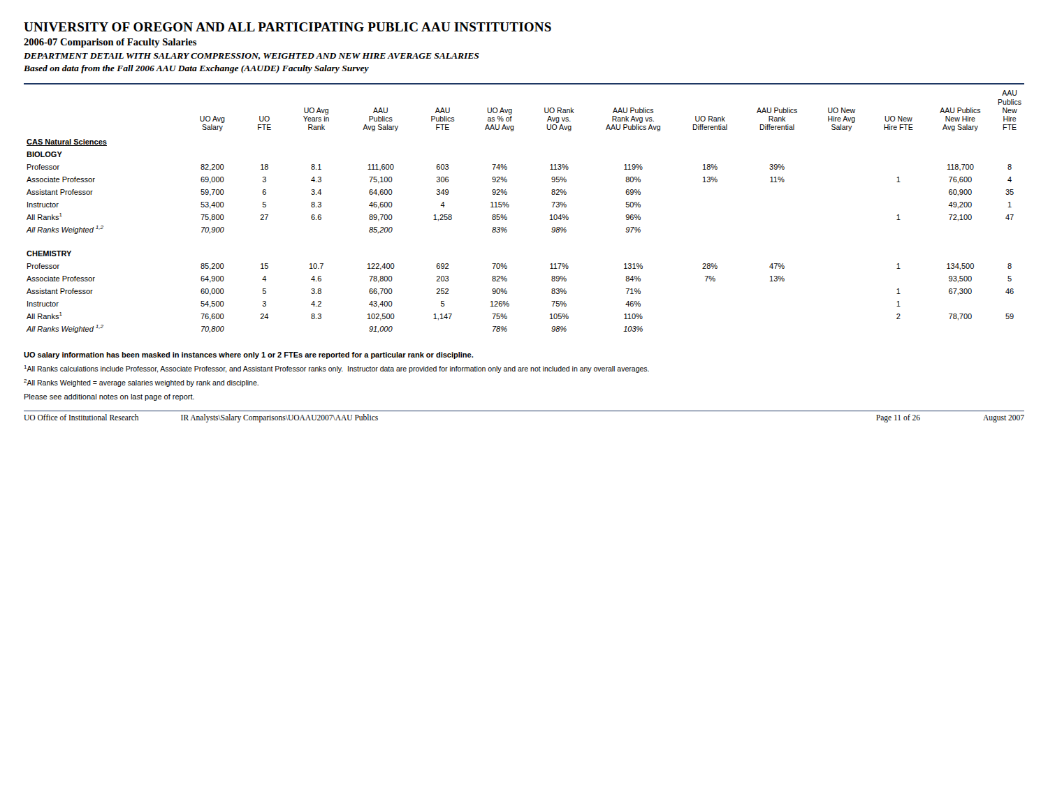UNIVERSITY OF OREGON AND ALL PARTICIPATING PUBLIC AAU INSTITUTIONS
2006-07 Comparison of Faculty Salaries
DEPARTMENT DETAIL WITH SALARY COMPRESSION, WEIGHTED AND NEW HIRE AVERAGE SALARIES
Based on data from the Fall 2006 AAU Data Exchange (AAUDE) Faculty Salary Survey
| | UO Avg Salary | UO FTE | UO Avg Years in Rank | AAU Publics Avg Salary | AAU Publics FTE | UO Avg as % of AAU Avg | UO Rank Avg vs. UO Avg | AAU Publics Rank Avg vs. AAU Publics Avg | UO Rank Differential | AAU Publics Rank Differential | UO New Hire Avg Salary | UO New Hire FTE | AAU Publics New Hire Avg Salary | AAU Publics New Hire FTE |
| --- | --- | --- | --- | --- | --- | --- | --- | --- | --- | --- | --- | --- | --- | --- |
| CAS Natural Sciences | |
| BIOLOGY | |
| Professor | 82,200 | 18 | 8.1 | 111,600 | 603 | 74% | 113% | 119% | 18% | 39% | | | 118,700 | 8 |
| Associate Professor | 69,000 | 3 | 4.3 | 75,100 | 306 | 92% | 95% | 80% | 13% | 11% | | 1 | 76,600 | 4 |
| Assistant Professor | 59,700 | 6 | 3.4 | 64,600 | 349 | 92% | 82% | 69% | | | | | 60,900 | 35 |
| Instructor | 53,400 | 5 | 8.3 | 46,600 | 4 | 115% | 73% | 50% | | | | | 49,200 | 1 |
| All Ranks 1 | 75,800 | 27 | 6.6 | 89,700 | 1,258 | 85% | 104% | 96% | | | | 1 | 72,100 | 47 |
| All Ranks Weighted 1,2 | 70,900 | | | 85,200 | | 83% | 98% | 97% | | | | | | |
| CHEMISTRY | |
| Professor | 85,200 | 15 | 10.7 | 122,400 | 692 | 70% | 117% | 131% | 28% | 47% | | 1 | 134,500 | 8 |
| Associate Professor | 64,900 | 4 | 4.6 | 78,800 | 203 | 82% | 89% | 84% | 7% | 13% | | | 93,500 | 5 |
| Assistant Professor | 60,000 | 5 | 3.8 | 66,700 | 252 | 90% | 83% | 71% | | | | 1 | 67,300 | 46 |
| Instructor | 54,500 | 3 | 4.2 | 43,400 | 5 | 126% | 75% | 46% | | | | 1 | | |
| All Ranks 1 | 76,600 | 24 | 8.3 | 102,500 | 1,147 | 75% | 105% | 110% | | | | 2 | 78,700 | 59 |
| All Ranks Weighted 1,2 | 70,800 | | | 91,000 | | 78% | 98% | 103% | | | | | | |
UO salary information has been masked in instances where only 1 or 2 FTEs are reported for a particular rank or discipline.
1All Ranks calculations include Professor, Associate Professor, and Assistant Professor ranks only. Instructor data are provided for information only and are not included in any overall averages.
2All Ranks Weighted = average salaries weighted by rank and discipline.
Please see additional notes on last page of report.
UO Office of Institutional Research
IR Analysts\Salary Comparisons\UOAAU2007\AAU Publics
Page 11 of 26
August 2007